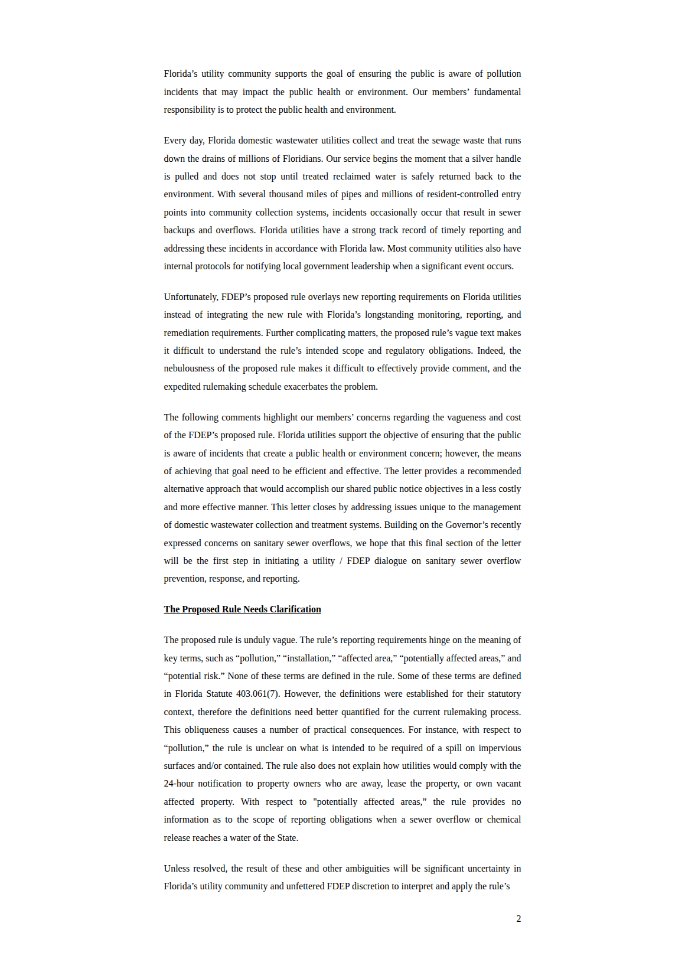Florida’s utility community supports the goal of ensuring the public is aware of pollution incidents that may impact the public health or environment. Our members’ fundamental responsibility is to protect the public health and environment.
Every day, Florida domestic wastewater utilities collect and treat the sewage waste that runs down the drains of millions of Floridians. Our service begins the moment that a silver handle is pulled and does not stop until treated reclaimed water is safely returned back to the environment. With several thousand miles of pipes and millions of resident-controlled entry points into community collection systems, incidents occasionally occur that result in sewer backups and overflows. Florida utilities have a strong track record of timely reporting and addressing these incidents in accordance with Florida law. Most community utilities also have internal protocols for notifying local government leadership when a significant event occurs.
Unfortunately, FDEP’s proposed rule overlays new reporting requirements on Florida utilities instead of integrating the new rule with Florida’s longstanding monitoring, reporting, and remediation requirements. Further complicating matters, the proposed rule’s vague text makes it difficult to understand the rule’s intended scope and regulatory obligations. Indeed, the nebulousness of the proposed rule makes it difficult to effectively provide comment, and the expedited rulemaking schedule exacerbates the problem.
The following comments highlight our members’ concerns regarding the vagueness and cost of the FDEP’s proposed rule. Florida utilities support the objective of ensuring that the public is aware of incidents that create a public health or environment concern; however, the means of achieving that goal need to be efficient and effective. The letter provides a recommended alternative approach that would accomplish our shared public notice objectives in a less costly and more effective manner. This letter closes by addressing issues unique to the management of domestic wastewater collection and treatment systems. Building on the Governor’s recently expressed concerns on sanitary sewer overflows, we hope that this final section of the letter will be the first step in initiating a utility / FDEP dialogue on sanitary sewer overflow prevention, response, and reporting.
The Proposed Rule Needs Clarification
The proposed rule is unduly vague. The rule’s reporting requirements hinge on the meaning of key terms, such as “pollution,” “installation,” “affected area,” “potentially affected areas,” and “potential risk.” None of these terms are defined in the rule. Some of these terms are defined in Florida Statute 403.061(7). However, the definitions were established for their statutory context, therefore the definitions need better quantified for the current rulemaking process. This obliqueness causes a number of practical consequences. For instance, with respect to “pollution,” the rule is unclear on what is intended to be required of a spill on impervious surfaces and/or contained. The rule also does not explain how utilities would comply with the 24-hour notification to property owners who are away, lease the property, or own vacant affected property. With respect to "potentially affected areas,” the rule provides no information as to the scope of reporting obligations when a sewer overflow or chemical release reaches a water of the State.
Unless resolved, the result of these and other ambiguities will be significant uncertainty in Florida’s utility community and unfettered FDEP discretion to interpret and apply the rule’s
2